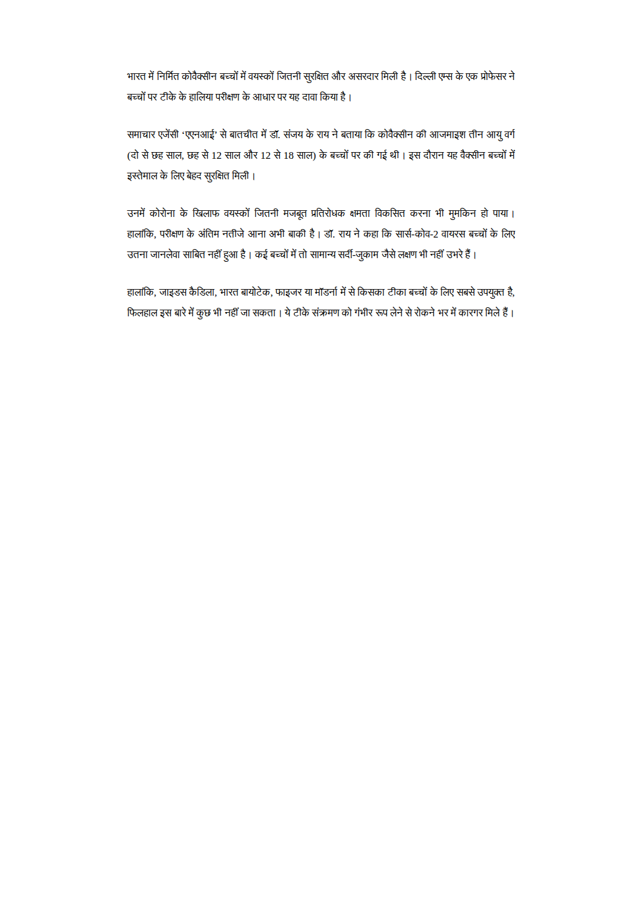भारत में निर्मित कोवैक्सीन बच्चों में वयस्कों जितनी सुरक्षित और असरदार मिली है। दिल्ली एम्स के एक प्रोफेसर ने बच्चों पर टीके के हालिया परीक्षण के आधार पर यह दावा किया है।
समाचार एजेंसी ‘एएनआई’ से बातचीत में डॉ. संजय के राय ने बताया कि कोवैक्सीन की आजमाइश तीन आयु वर्ग (दो से छह साल, छह से 12 साल और 12 से 18 साल) के बच्चों पर की गई थी। इस दौरान यह वैक्सीन बच्चों में इस्तेमाल के लिए बेहद सुरक्षित मिली।
उनमें कोरोना के खिलाफ वयस्कों जितनी मजबूत प्रतिरोधक क्षमता विकसित करना भी मुमकिन हो पाया। हालांकि, परीक्षण के अंतिम नतीजे आना अभी बाकी है। डॉ. राय ने कहा कि सार्स-कोव-2 वायरस बच्चों के लिए उतना जानलेवा साबित नहीं हुआ है। कई बच्चों में तो सामान्य सर्दी-जुकाम जैसे लक्षण भी नहीं उभरे हैं।
हालांकि, जाइडस कैडिला, भारत बायोटेक, फाइजर या मॉडर्ना में से किसका टीका बच्चों के लिए सबसे उपयुक्त है, फिलहाल इस बारे में कुछ भी नहीं जा सकता। ये टीके संक्रमण को गंभीर रूप लेने से रोकने भर में कारगर मिले हैं।